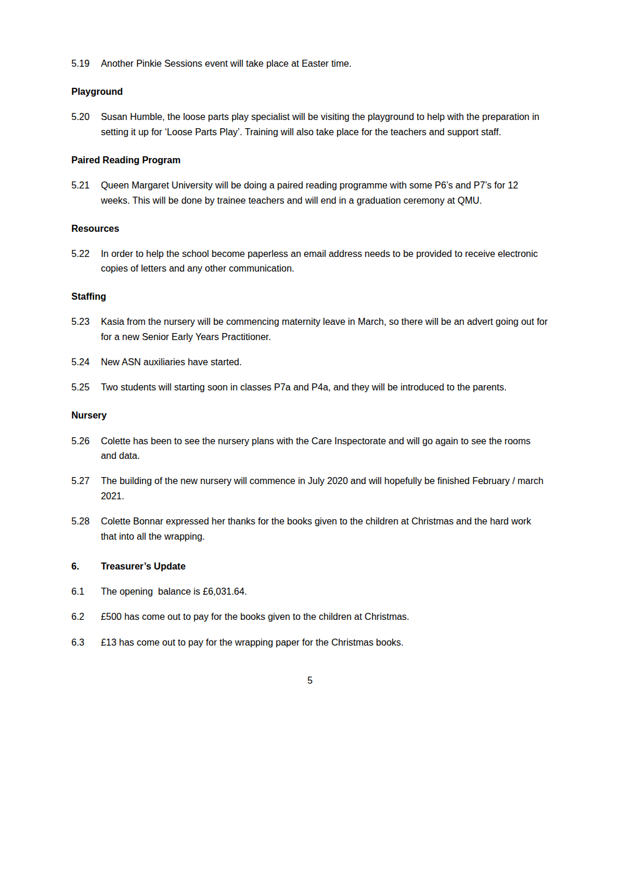5.19 Another Pinkie Sessions event will take place at Easter time.
Playground
5.20 Susan Humble, the loose parts play specialist will be visiting the playground to help with the preparation in setting it up for ‘Loose Parts Play’. Training will also take place for the teachers and support staff.
Paired Reading Program
5.21 Queen Margaret University will be doing a paired reading programme with some P6’s and P7’s for 12 weeks. This will be done by trainee teachers and will end in a graduation ceremony at QMU.
Resources
5.22 In order to help the school become paperless an email address needs to be provided to receive electronic copies of letters and any other communication.
Staffing
5.23 Kasia from the nursery will be commencing maternity leave in March, so there will be an advert going out for for a new Senior Early Years Practitioner.
5.24 New ASN auxiliaries have started.
5.25 Two students will starting soon in classes P7a and P4a, and they will be introduced to the parents.
Nursery
5.26 Colette has been to see the nursery plans with the Care Inspectorate and will go again to see the rooms and data.
5.27 The building of the new nursery will commence in July 2020 and will hopefully be finished February / march 2021.
5.28 Colette Bonnar expressed her thanks for the books given to the children at Christmas and the hard work that into all the wrapping.
6. Treasurer’s Update
6.1 The opening balance is £6,031.64.
6.2 £500 has come out to pay for the books given to the children at Christmas.
6.3 £13 has come out to pay for the wrapping paper for the Christmas books.
5